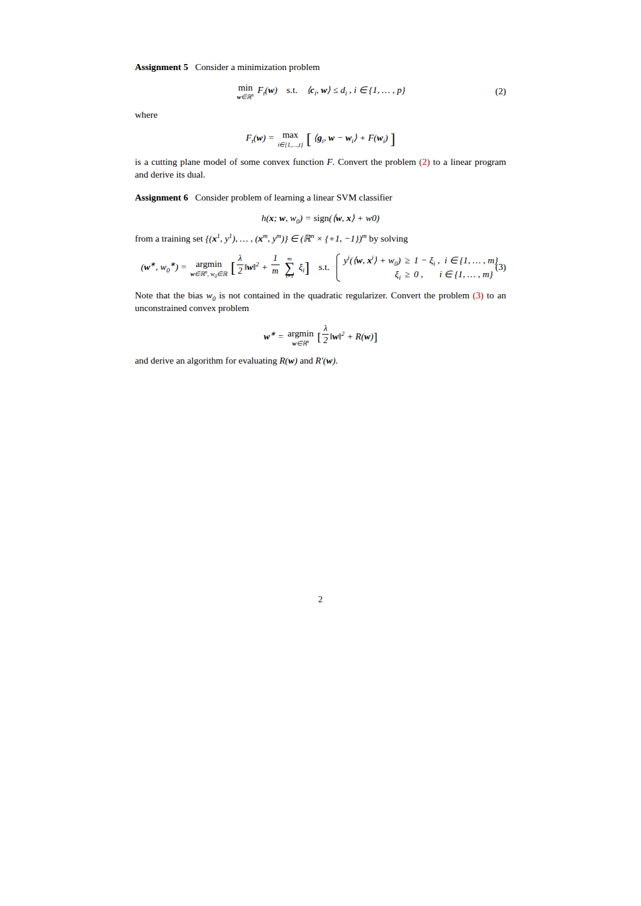Assignment 5 Consider a minimization problem
min w∈ℝn Ft(w) s.t. ⟨ci, w⟩ ≤ di , i ∈ {1, … , p} (2)
where
Ft(w) = max i∈{1,…,t} [ ⟨gi, w − wi⟩ + F(wi) ]
is a cutting plane model of some convex function F. Convert the problem (2) to a linear program and derive its dual.
Assignment 6 Consider problem of learning a linear SVM classifier
h(x; w, w0) = sign(⟨w, x⟩ + w0)
from a training set {(x1, y1), … , (xm, ym)} ∈ (ℝn × {+1, −1})m by solving
(w∗, w0∗) = argmin w∈ℝn, w0∈ℝ [λ 2‖w‖2 + 1 m m∑i=1 ξi] s.t.
| y i (⟨ w , x i ⟩ + w 0 ) | ≥ | 1 − ξ i , i ∈ {1, … , m} |
| ξ i | ≥ | 0 , i ∈ {1, … , m} |
(3)
Note that the bias w0 is not contained in the quadratic regularizer. Convert the problem (3) to an unconstrained convex problem
w∗ = argmin w∈ℝn [λ 2‖w‖2 + R(w)]
and derive an algorithm for evaluating R(w) and R′(w).
2